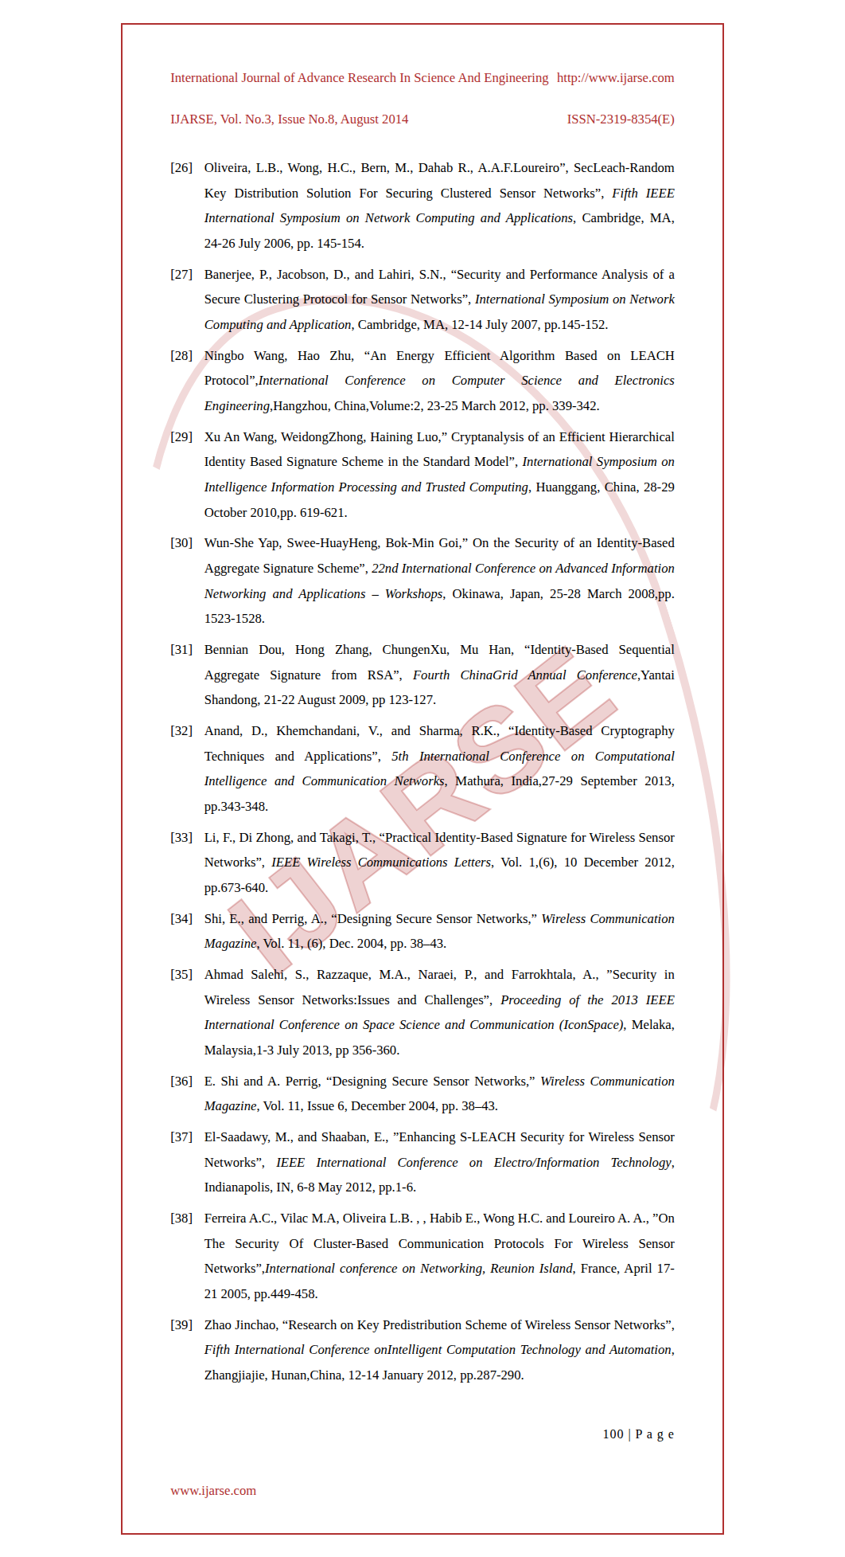IJARSE
International Journal of Advance Research In Science And Engineering http://www.ijarse.com
IJARSE, Vol. No.3, Issue No.8, August 2014 ISSN-2319-8354(E)
[26] Oliveira, L.B., Wong, H.C., Bern, M., Dahab R., A.A.F.Loureiro”, SecLeach-Random Key Distribution Solution For Securing Clustered Sensor Networks”, Fifth IEEE International Symposium on Network Computing and Applications, Cambridge, MA, 24-26 July 2006, pp. 145-154.
[27] Banerjee, P., Jacobson, D., and Lahiri, S.N., “Security and Performance Analysis of a Secure Clustering Protocol for Sensor Networks”, International Symposium on Network Computing and Application, Cambridge, MA, 12-14 July 2007, pp.145-152.
[28] Ningbo Wang, Hao Zhu, “An Energy Efficient Algorithm Based on LEACH Protocol”,International Conference on Computer Science and Electronics Engineering,Hangzhou, China,Volume:2, 23-25 March 2012, pp. 339-342.
[29] Xu An Wang, WeidongZhong, Haining Luo,” Cryptanalysis of an Efficient Hierarchical Identity Based Signature Scheme in the Standard Model”, International Symposium on Intelligence Information Processing and Trusted Computing, Huanggang, China, 28-29 October 2010,pp. 619-621.
[30] Wun-She Yap, Swee-HuayHeng, Bok-Min Goi,” On the Security of an Identity-Based Aggregate Signature Scheme”, 22nd International Conference on Advanced Information Networking and Applications – Workshops, Okinawa, Japan, 25-28 March 2008,pp. 1523-1528.
[31] Bennian Dou, Hong Zhang, ChungenXu, Mu Han, “Identity-Based Sequential Aggregate Signature from RSA”, Fourth ChinaGrid Annual Conference,Yantai Shandong, 21-22 August 2009, pp 123-127.
[32] Anand, D., Khemchandani, V., and Sharma, R.K., “Identity-Based Cryptography Techniques and Applications”, 5th International Conference on Computational Intelligence and Communication Networks, Mathura, India,27-29 September 2013, pp.343-348.
[33] Li, F., Di Zhong, and Takagi, T., “Practical Identity-Based Signature for Wireless Sensor Networks”, IEEE Wireless Communications Letters, Vol. 1,(6), 10 December 2012, pp.673-640.
[34] Shi, E., and Perrig, A., “Designing Secure Sensor Networks,” Wireless Communication Magazine, Vol. 11, (6), Dec. 2004, pp. 38–43.
[35] Ahmad Salehi, S., Razzaque, M.A., Naraei, P., and Farrokhtala, A., ”Security in Wireless Sensor Networks:Issues and Challenges”, Proceeding of the 2013 IEEE International Conference on Space Science and Communication (IconSpace), Melaka, Malaysia,1-3 July 2013, pp 356-360.
[36] E. Shi and A. Perrig, “Designing Secure Sensor Networks,” Wireless Communication Magazine, Vol. 11, Issue 6, December 2004, pp. 38–43.
[37] El-Saadawy, M., and Shaaban, E., ”Enhancing S-LEACH Security for Wireless Sensor Networks”, IEEE International Conference on Electro/Information Technology, Indianapolis, IN, 6-8 May 2012, pp.1-6.
[38] Ferreira A.C., Vilac M.A, Oliveira L.B. , , Habib E., Wong H.C. and Loureiro A. A., ”On The Security Of Cluster-Based Communication Protocols For Wireless Sensor Networks”,International conference on Networking, Reunion Island, France, April 17-21 2005, pp.449-458.
[39] Zhao Jinchao, “Research on Key Predistribution Scheme of Wireless Sensor Networks”, Fifth International Conference onIntelligent Computation Technology and Automation, Zhangjiajie, Hunan,China, 12-14 January 2012, pp.287-290.
100 | P a g e
www.ijarse.com